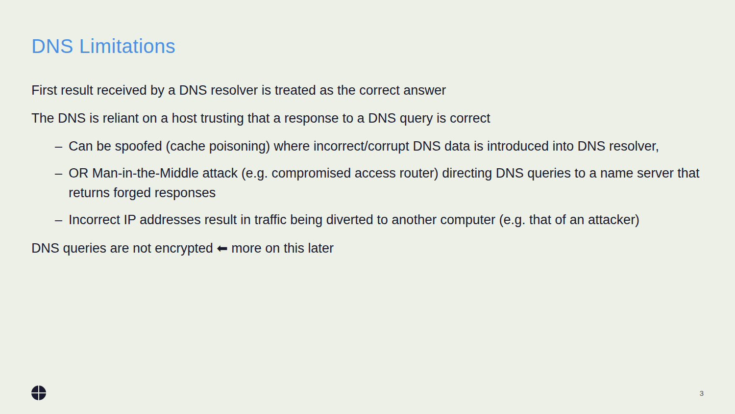DNS Limitations
First result received by a DNS resolver is treated as the correct answer
The DNS is reliant on a host trusting that a response to a DNS query is correct
Can be spoofed (cache poisoning) where incorrect/corrupt DNS data is introduced into DNS resolver,
OR Man-in-the-Middle attack (e.g. compromised access router) directing DNS queries to a name server that returns forged responses
Incorrect IP addresses result in traffic being diverted to another computer (e.g. that of an attacker)
DNS queries are not encrypted ⬅ more on this later
3